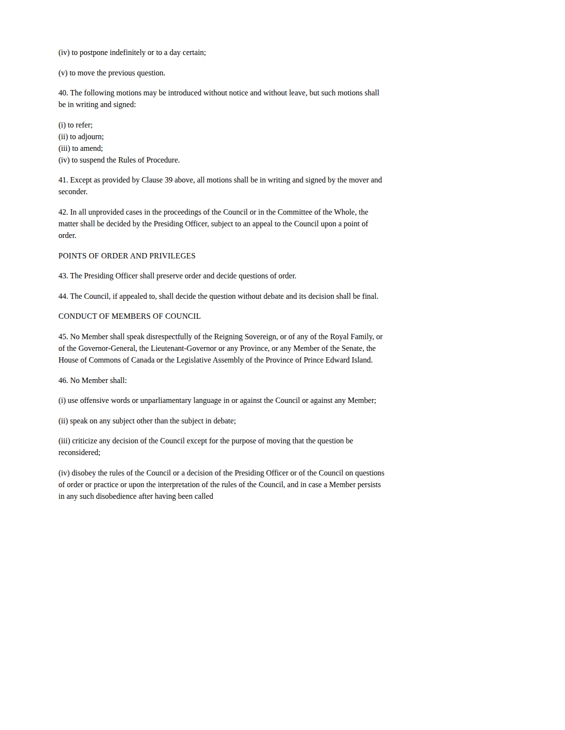(iv) to postpone indefinitely or to a day certain;
(v) to move the previous question.
40. The following motions may be introduced without notice and without leave, but such motions shall be in writing and signed:
(i) to refer;
(ii) to adjourn;
(iii) to amend;
(iv) to suspend the Rules of Procedure.
41. Except as provided by Clause 39 above, all motions shall be in writing and signed by the mover and seconder.
42. In all unprovided cases in the proceedings of the Council or in the Committee of the Whole, the matter shall be decided by the Presiding Officer, subject to an appeal to the Council upon a point of order.
POINTS OF ORDER AND PRIVILEGES
43. The Presiding Officer shall preserve order and decide questions of order.
44. The Council, if appealed to, shall decide the question without debate and its decision shall be final.
CONDUCT OF MEMBERS OF COUNCIL
45. No Member shall speak disrespectfully of the Reigning Sovereign, or of any of the Royal Family, or of the Governor-General, the Lieutenant-Governor or any Province, or any Member of the Senate, the House of Commons of Canada or the Legislative Assembly of the Province of Prince Edward Island.
46. No Member shall:
(i) use offensive words or unparliamentary language in or against the Council or against any Member;
(ii) speak on any subject other than the subject in debate;
(iii) criticize any decision of the Council except for the purpose of moving that the question be reconsidered;
(iv) disobey the rules of the Council or a decision of the Presiding Officer or of the Council on questions of order or practice or upon the interpretation of the rules of the Council, and in case a Member persists in any such disobedience after having been called